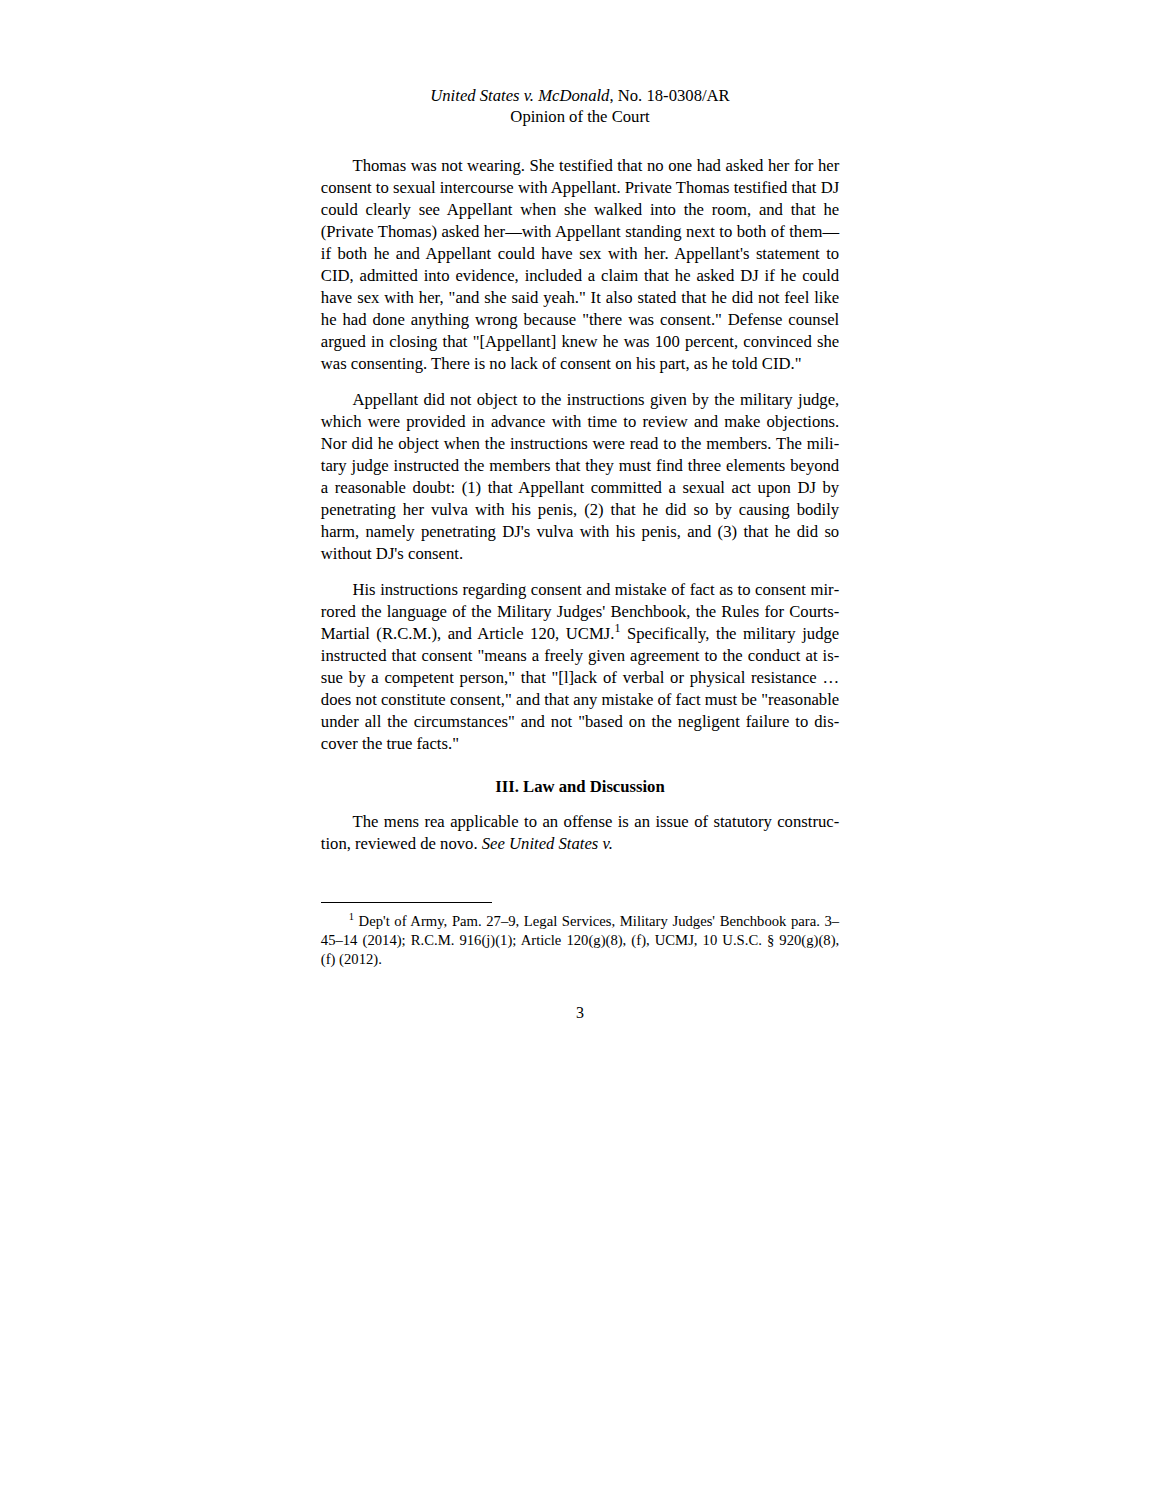United States v. McDonald, No. 18-0308/AR
Opinion of the Court
Thomas was not wearing. She testified that no one had asked her for her consent to sexual intercourse with Appellant. Private Thomas testified that DJ could clearly see Appellant when she walked into the room, and that he (Private Thomas) asked her—with Appellant standing next to both of them—if both he and Appellant could have sex with her. Appellant's statement to CID, admitted into evidence, included a claim that he asked DJ if he could have sex with her, "and she said yeah." It also stated that he did not feel like he had done anything wrong because "there was consent." Defense counsel argued in closing that "[Appellant] knew he was 100 percent, convinced she was consenting. There is no lack of consent on his part, as he told CID."
Appellant did not object to the instructions given by the military judge, which were provided in advance with time to review and make objections. Nor did he object when the instructions were read to the members. The military judge instructed the members that they must find three elements beyond a reasonable doubt: (1) that Appellant committed a sexual act upon DJ by penetrating her vulva with his penis, (2) that he did so by causing bodily harm, namely penetrating DJ's vulva with his penis, and (3) that he did so without DJ's consent.
His instructions regarding consent and mistake of fact as to consent mirrored the language of the Military Judges' Benchbook, the Rules for Courts-Martial (R.C.M.), and Article 120, UCMJ.1 Specifically, the military judge instructed that consent "means a freely given agreement to the conduct at issue by a competent person," that "[l]ack of verbal or physical resistance … does not constitute consent," and that any mistake of fact must be "reasonable under all the circumstances" and not "based on the negligent failure to discover the true facts."
III. Law and Discussion
The mens rea applicable to an offense is an issue of statutory construction, reviewed de novo. See United States v.
1 Dep't of Army, Pam. 27–9, Legal Services, Military Judges' Benchbook para. 3–45–14 (2014); R.C.M. 916(j)(1); Article 120(g)(8), (f), UCMJ, 10 U.S.C. § 920(g)(8), (f) (2012).
3